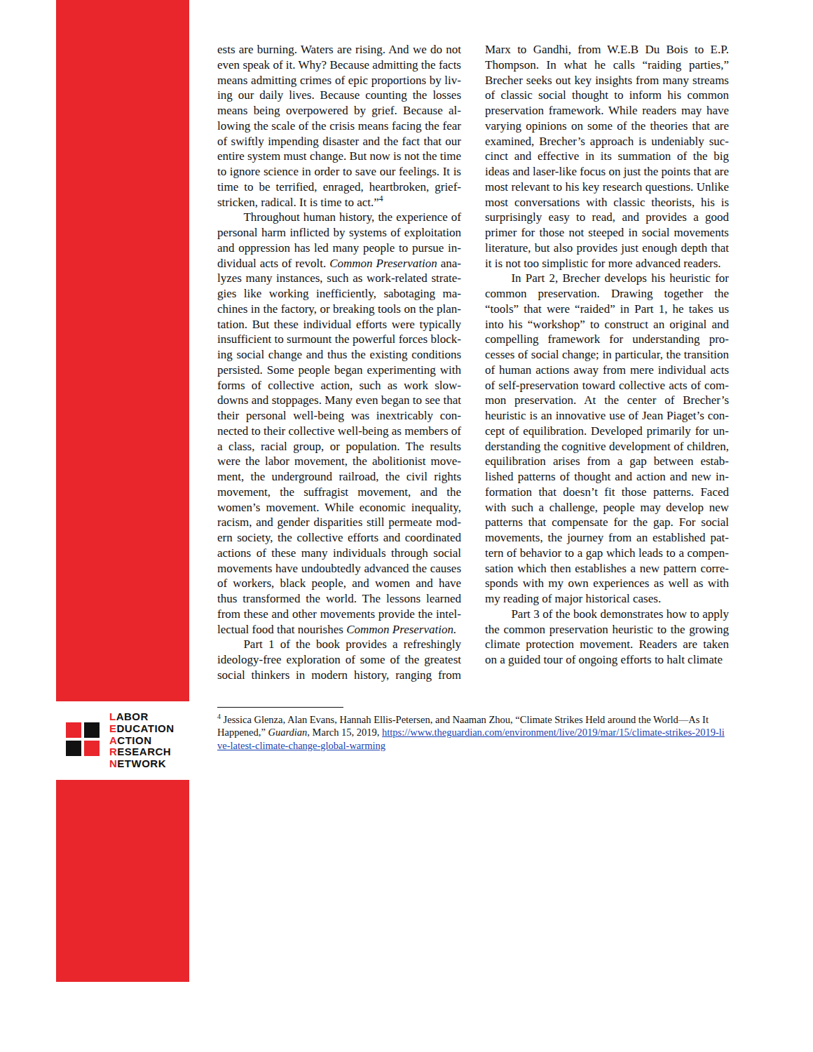LABOR
EDUCATION
ACTION
RESEARCH
NETWORK
ests are burning. Waters are rising. And we do not even speak of it. Why? Because admitting the facts means admitting crimes of epic proportions by living our daily lives. Because counting the losses means being overpowered by grief. Because allowing the scale of the crisis means facing the fear of swiftly impending disaster and the fact that our entire system must change. But now is not the time to ignore science in order to save our feelings. It is time to be terrified, enraged, heartbroken, grief-stricken, radical. It is time to act.”4
Throughout human history, the experience of personal harm inflicted by systems of exploitation and oppression has led many people to pursue individual acts of revolt. Common Preservation analyzes many instances, such as work-related strategies like working inefficiently, sabotaging machines in the factory, or breaking tools on the plantation. But these individual efforts were typically insufficient to surmount the powerful forces blocking social change and thus the existing conditions persisted. Some people began experimenting with forms of collective action, such as work slowdowns and stoppages. Many even began to see that their personal well-being was inextricably connected to their collective well-being as members of a class, racial group, or population. The results were the labor movement, the abolitionist movement, the underground railroad, the civil rights movement, the suffragist movement, and the women’s movement. While economic inequality, racism, and gender disparities still permeate modern society, the collective efforts and coordinated actions of these many individuals through social movements have undoubtedly advanced the causes of workers, black people, and women and have thus transformed the world. The lessons learned from these and other movements provide the intellectual food that nourishes Common Preservation.
Part 1 of the book provides a refreshingly ideology-free exploration of some of the greatest social thinkers in modern history, ranging from Marx to Gandhi, from W.E.B Du Bois to E.P. Thompson. In what he calls “raiding parties,” Brecher seeks out key insights from many streams of classic social thought to inform his common preservation framework. While readers may have varying opinions on some of the theories that are examined, Brecher’s approach is undeniably succinct and effective in its summation of the big ideas and laser-like focus on just the points that are most relevant to his key research questions. Unlike most conversations with classic theorists, his is surprisingly easy to read, and provides a good primer for those not steeped in social movements literature, but also provides just enough depth that it is not too simplistic for more advanced readers.
In Part 2, Brecher develops his heuristic for common preservation. Drawing together the “tools” that were “raided” in Part 1, he takes us into his “workshop” to construct an original and compelling framework for understanding processes of social change; in particular, the transition of human actions away from mere individual acts of self-preservation toward collective acts of common preservation. At the center of Brecher’s heuristic is an innovative use of Jean Piaget’s concept of equilibration. Developed primarily for understanding the cognitive development of children, equilibration arises from a gap between established patterns of thought and action and new information that doesn’t fit those patterns. Faced with such a challenge, people may develop new patterns that compensate for the gap. For social movements, the journey from an established pattern of behavior to a gap which leads to a compensation which then establishes a new pattern corresponds with my own experiences as well as with my reading of major historical cases.
Part 3 of the book demonstrates how to apply the common preservation heuristic to the growing climate protection movement. Readers are taken on a guided tour of ongoing efforts to halt climate
4 Jessica Glenza, Alan Evans, Hannah Ellis-Petersen, and Naaman Zhou, “Climate Strikes Held around the World—As It Happened,” Guardian, March 15, 2019, https://www.theguardian.com/environment/live/2019/mar/15/climate-strikes-2019-live-latest-climate-change-global-warming